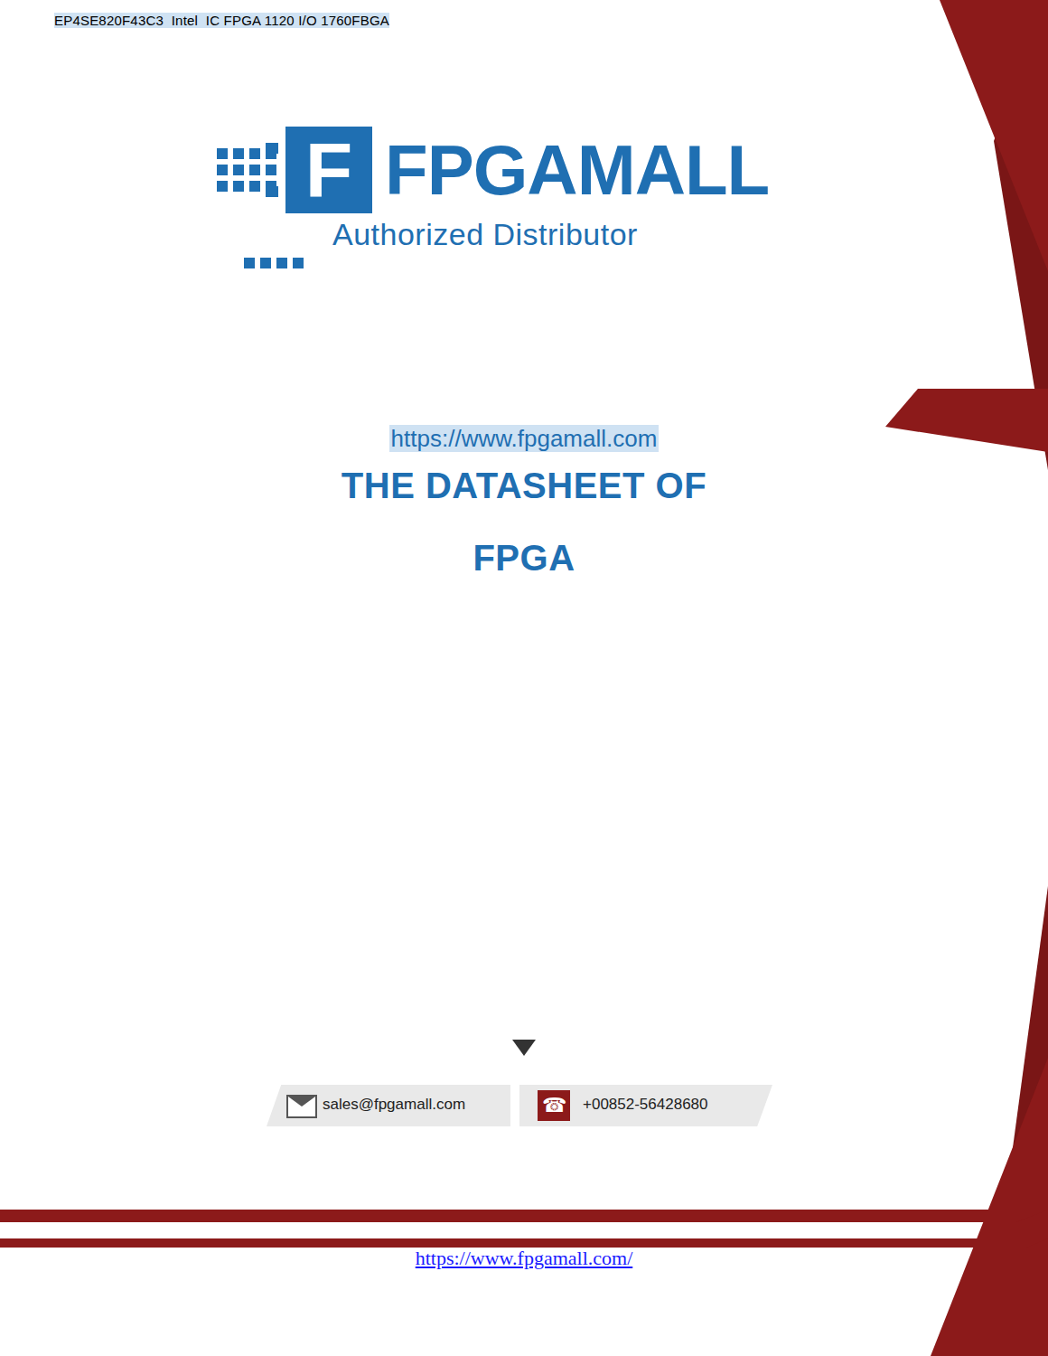EP4SE820F43C3 Intel IC FPGA 1120 I/O 1760FBGA
F
FPGAMALL
Authorized Distributor
https://www.fpgamall.com
THE DATASHEET OF
FPGA
sales@fpgamall.com
☎
+00852-56428680
https://www.fpgamall.com/